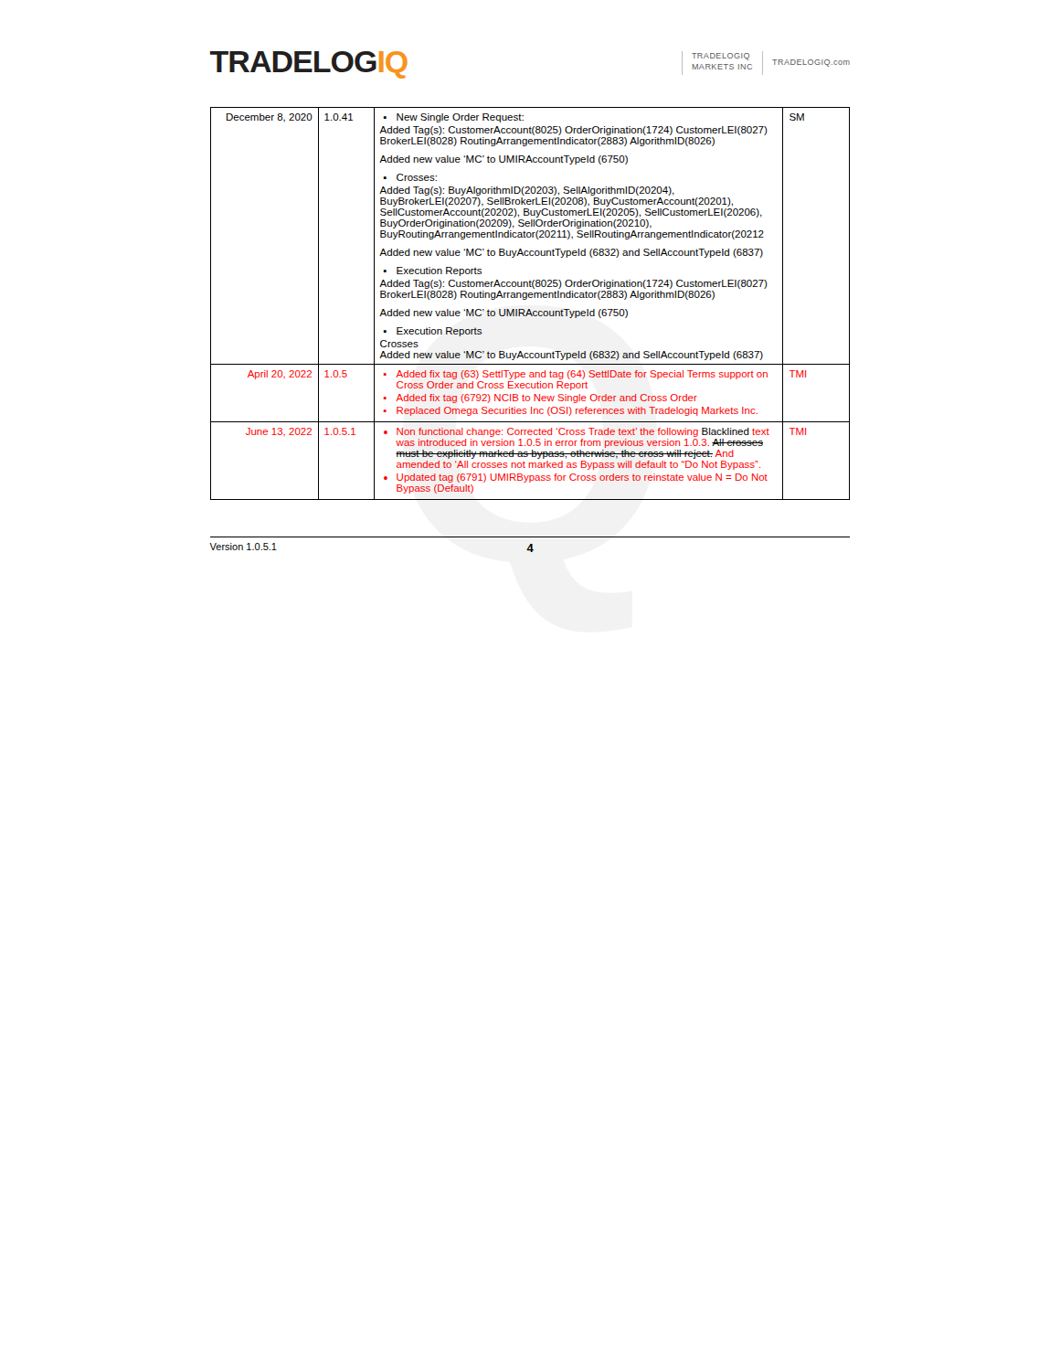Q
TRADELOGIQ
TRADELOGIQ
MARKETS INC
TRADELOGIQ.com
| December 8, 2020 | 1.0.41 | New Single Order Request: Added Tag(s): CustomerAccount(8025) OrderOrigination(1724) CustomerLEI(8027) BrokerLEI(8028) RoutingArrangementIndicator(2883) AlgorithmID(8026) Added new value ‘MC’ to UMIRAccountTypeId (6750) Crosses: Added Tag(s): BuyAlgorithmID(20203), SellAlgorithmID(20204), BuyBrokerLEI(20207), SellBrokerLEI(20208), BuyCustomerAccount(20201), SellCustomerAccount(20202), BuyCustomerLEI(20205), SellCustomerLEI(20206), BuyOrderOrigination(20209), SellOrderOrigination(20210), BuyRoutingArrangementIndicator(20211), SellRoutingArrangementIndicator(20212 Added new value ‘MC’ to BuyAccountTypeId (6832) and SellAccountTypeId (6837) Execution Reports Added Tag(s): CustomerAccount(8025) OrderOrigination(1724) CustomerLEI(8027) BrokerLEI(8028) RoutingArrangementIndicator(2883) AlgorithmID(8026) Added new value ‘MC’ to UMIRAccountTypeId (6750) Execution Reports Crosses Added new value ‘MC’ to BuyAccountTypeId (6832) and SellAccountTypeId (6837) | SM |
| April 20, 2022 | 1.0.5 | Added fix tag (63) SettlType and tag (64) SettlDate for Special Terms support on Cross Order and Cross Execution Report Added fix tag (6792) NCIB to New Single Order and Cross Order Replaced Omega Securities Inc (OSI) references with Tradelogiq Markets Inc. | TMI |
| June 13, 2022 | 1.0.5.1 | Non functional change: Corrected ‘Cross Trade text’ the following Blacklined text was introduced in version 1.0.5 in error from previous version 1.0.3. All crosses must be explicitly marked as bypass, otherwise, the cross will reject. And amended to ‘All crosses not marked as Bypass will default to “Do Not Bypass”. Updated tag (6791) UMIRBypass for Cross orders to reinstate value N = Do Not Bypass (Default) | TMI |
Version 1.0.5.1
4